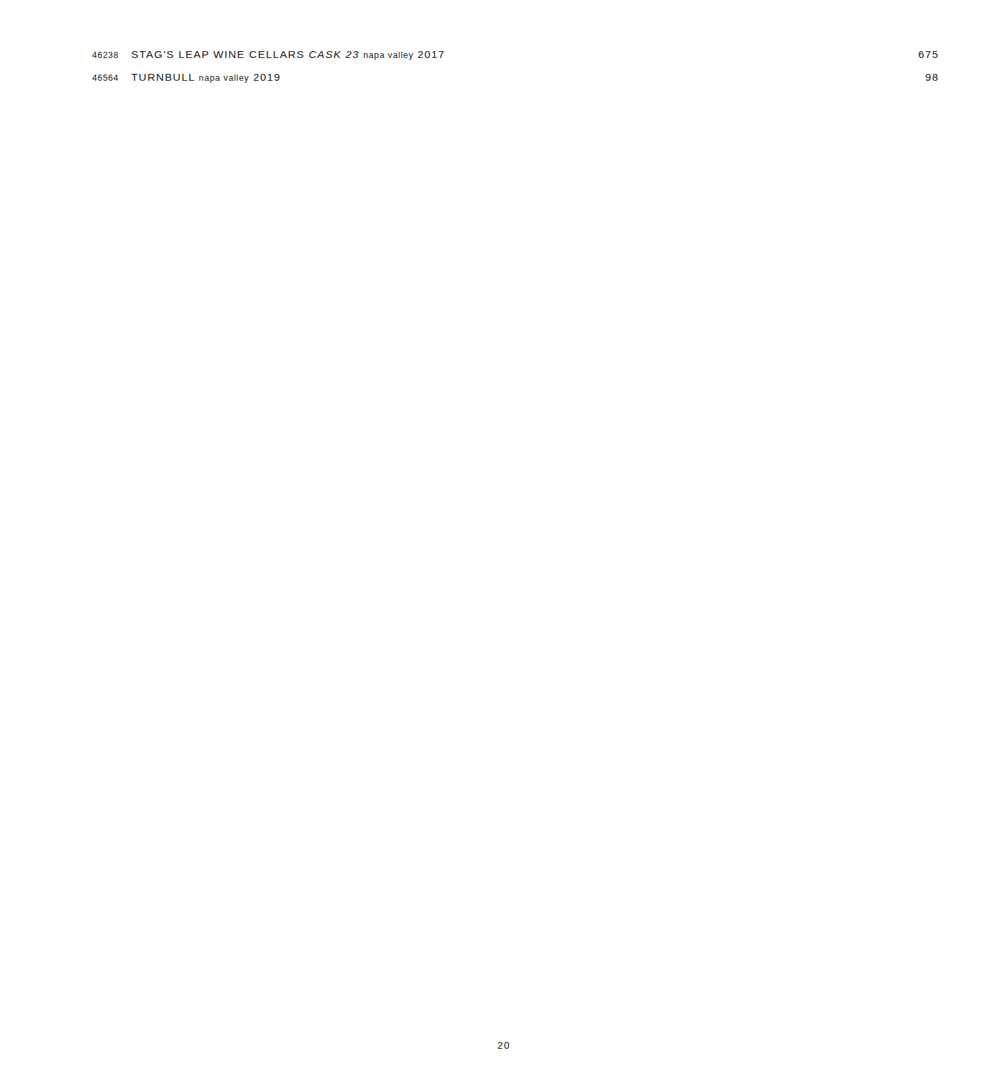46238 Stag's Leap Wine Cellars Cask 23 napa valley 2017 675
46564 Turnbull napa valley 2019 98
20